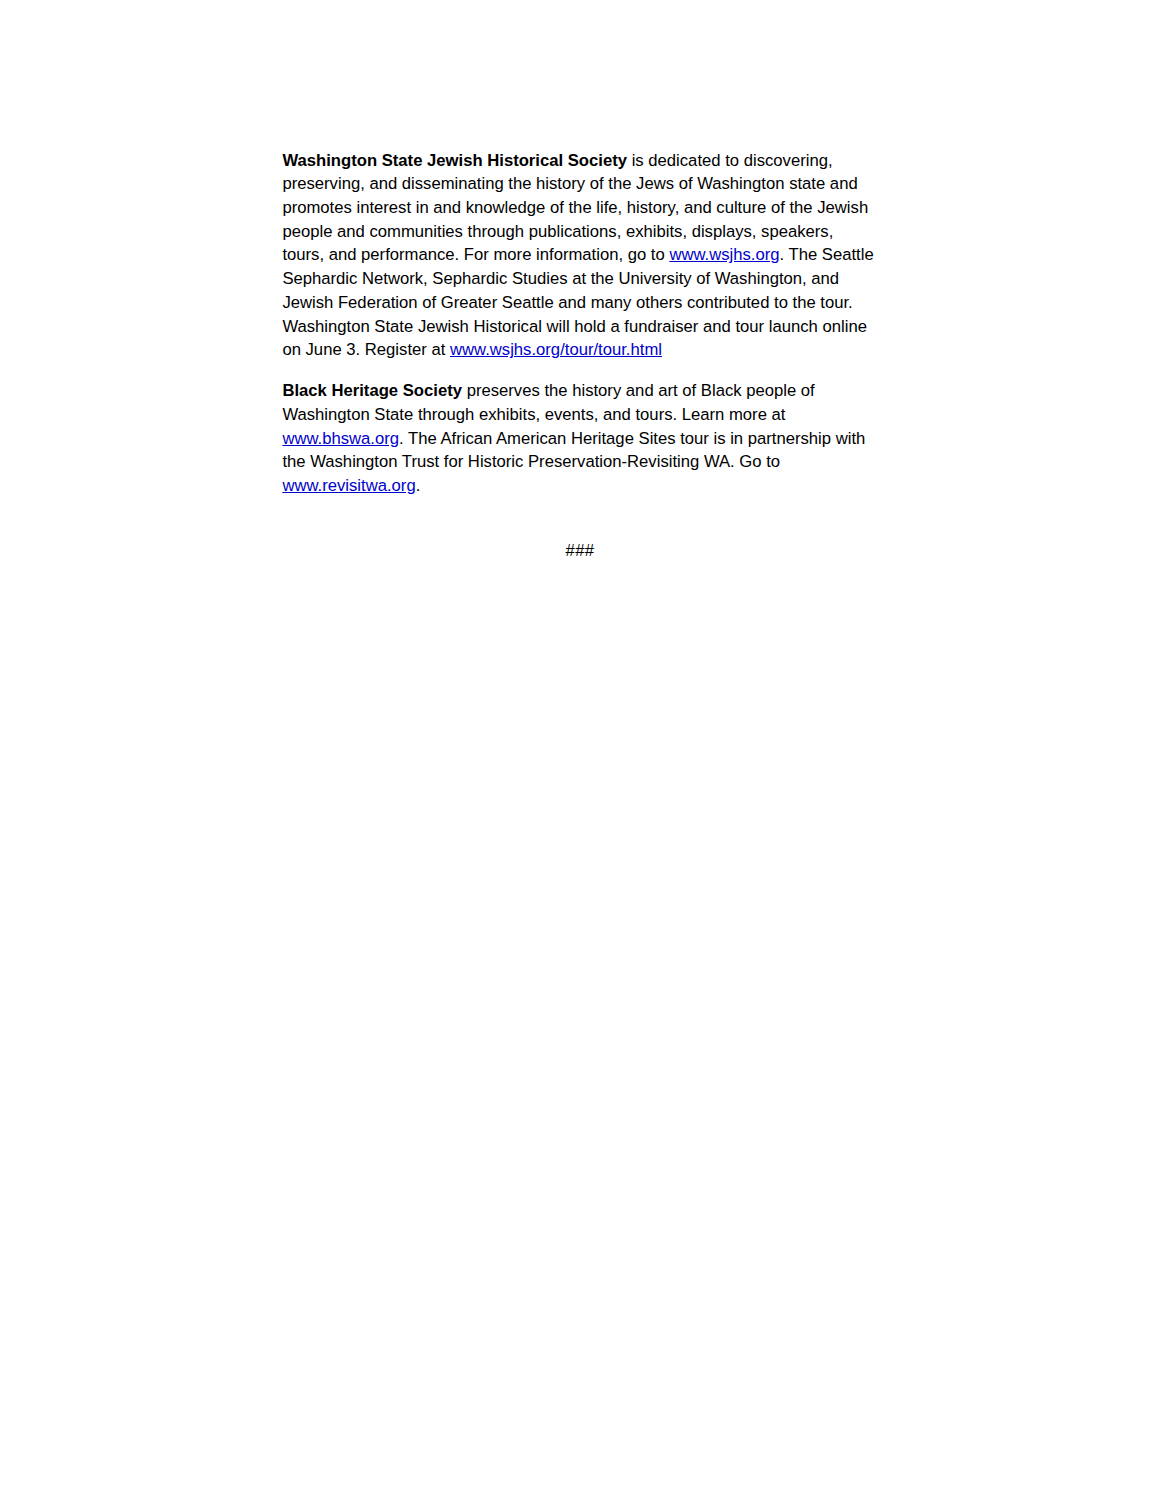Washington State Jewish Historical Society is dedicated to discovering, preserving, and disseminating the history of the Jews of Washington state and promotes interest in and knowledge of the life, history, and culture of the Jewish people and communities through publications, exhibits, displays, speakers, tours, and performance. For more information, go to www.wsjhs.org. The Seattle Sephardic Network, Sephardic Studies at the University of Washington, and Jewish Federation of Greater Seattle and many others contributed to the tour. Washington State Jewish Historical will hold a fundraiser and tour launch online on June 3. Register at www.wsjhs.org/tour/tour.html
Black Heritage Society preserves the history and art of Black people of Washington State through exhibits, events, and tours. Learn more at www.bhswa.org. The African American Heritage Sites tour is in partnership with the Washington Trust for Historic Preservation-Revisiting WA. Go to www.revisitwa.org.
###